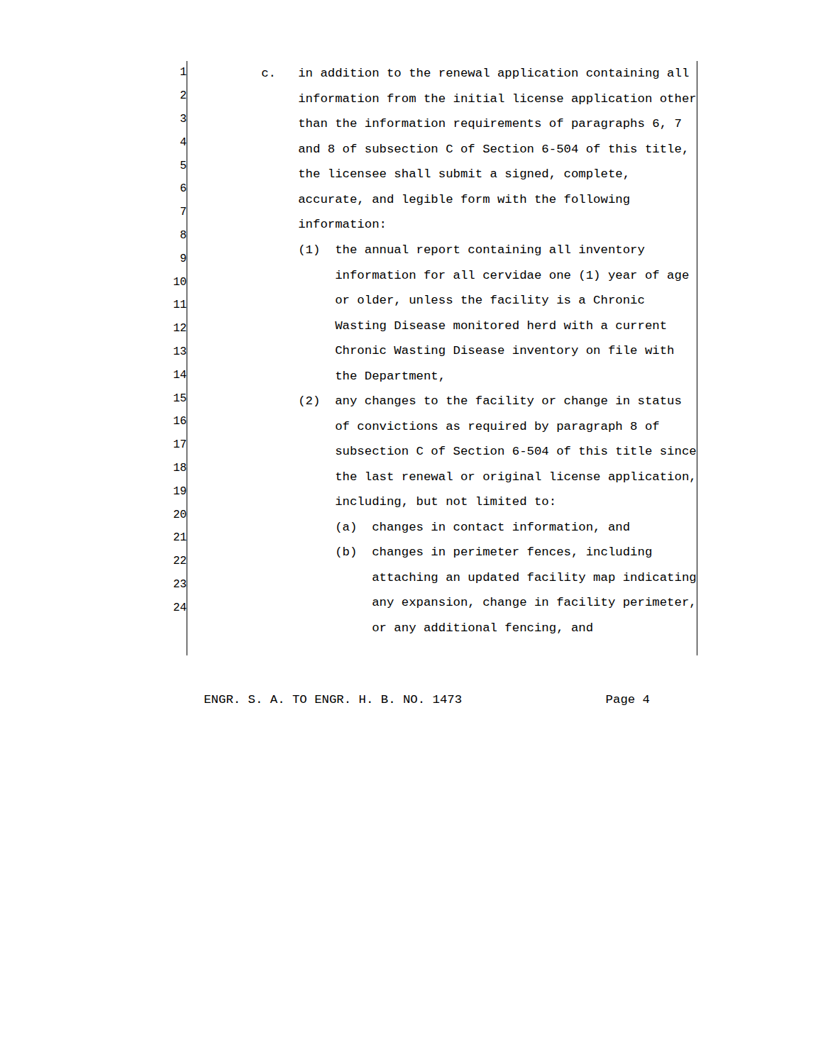| 1 2 3 4 5 6 7 8 9 10 11 12 13 14 15 16 17 18 19 20 21 22 23 24 | c. in addition to the renewal application containing all information from the initial license application other than the information requirements of paragraphs 6, 7 and 8 of subsection C of Section 6-504 of this title, the licensee shall submit a signed, complete, accurate, and legible form with the following information: (1) the annual report containing all inventory information for all cervidae one (1) year of age or older, unless the facility is a Chronic Wasting Disease monitored herd with a current Chronic Wasting Disease inventory on file with the Department, (2) any changes to the facility or change in status of convictions as required by paragraph 8 of subsection C of Section 6-504 of this title since the last renewal or original license application, including, but not limited to: (a) changes in contact information, and (b) changes in perimeter fences, including attaching an updated facility map indicating any expansion, change in facility perimeter, or any additional fencing, and |
ENGR. S. A. TO ENGR. H. B. NO. 1473 Page 4